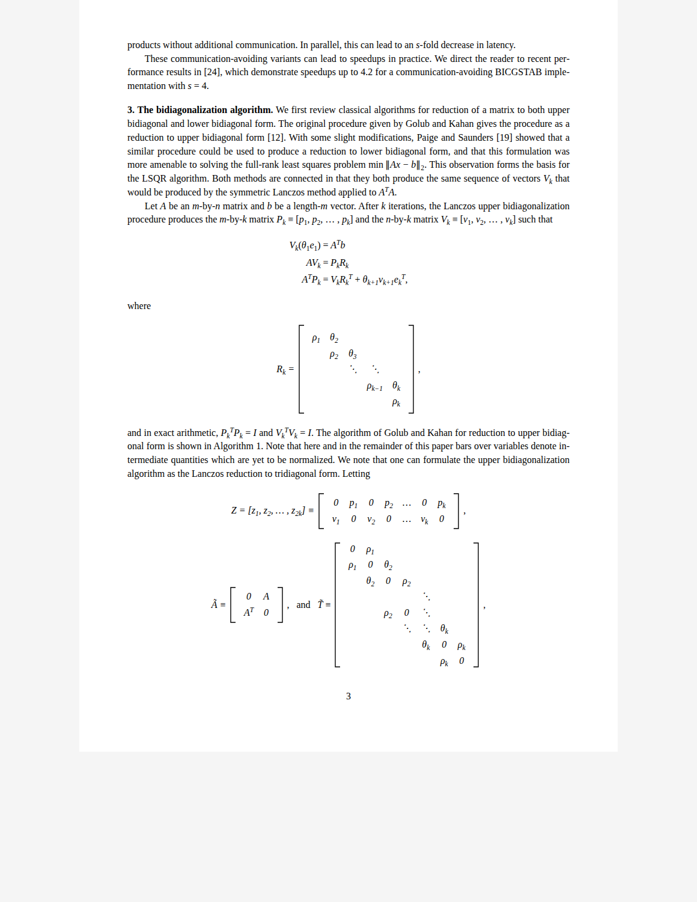products without additional communication. In parallel, this can lead to an s-fold decrease in latency.
These communication-avoiding variants can lead to speedups in practice. We direct the reader to recent performance results in [24], which demonstrate speedups up to 4.2 for a communication-avoiding BICGSTAB implementation with s = 4.
3. The bidiagonalization algorithm.
We first review classical algorithms for reduction of a matrix to both upper bidiagonal and lower bidiagonal form. The original procedure given by Golub and Kahan gives the procedure as a reduction to upper bidiagonal form [12]. With some slight modifications, Paige and Saunders [19] showed that a similar procedure could be used to produce a reduction to lower bidiagonal form, and that this formulation was more amenable to solving the full-rank least squares problem min ∥Ax − b∥2. This observation forms the basis for the LSQR algorithm. Both methods are connected in that they both produce the same sequence of vectors Vk that would be produced by the symmetric Lanczos method applied to ATA.
Let A be an m-by-n matrix and b be a length-m vector. After k iterations, the Lanczos upper bidiagonalization procedure produces the m-by-k matrix Pk ≡ [p1, p2, … , pk] and the n-by-k matrix Vk ≡ [v1, v2, … , vk] such that
| V k ( θ 1 e 1 ) | = | A T b |
| AV k | = | P k R k |
| A T P k | = | V k R k T + θ k+1 v k+1 e k T , |
where
Rk =
| ρ 1 | θ 2 | | | |
| | ρ 2 | θ 3 | | |
| | | ⋱ | ⋱ | |
| | | | ρ k−1 | θ k |
| | | | | ρ k |
,
and in exact arithmetic, PkTPk = I and VkTVk = I. The algorithm of Golub and Kahan for reduction to upper bidiagonal form is shown in Algorithm 1. Note that here and in the remainder of this paper bars over variables denote intermediate quantities which are yet to be normalized. We note that one can formulate the upper bidiagonalization algorithm as the Lanczos reduction to tridiagonal form. Letting
Z = [z1, z2, … , z2k] ≡
| 0 | p 1 | 0 | p 2 | … | 0 | p k |
| v 1 | 0 | v 2 | 0 | … | v k | 0 |
,
Ã ≡
| 0 | A |
| A T | 0 |
, and T̃ ≡
| 0 | ρ 1 | | | | | |
| ρ 1 | 0 | θ 2 | | | | |
| | θ 2 | 0 | ρ 2 | | | |
| | | | | ⋱ | | |
| | | ρ 2 | 0 | ⋱ | | |
| | | | ⋱ | ⋱ | θ k | |
| | | | | θ k | 0 | ρ k |
| | | | | | ρ k | 0 |
,
3